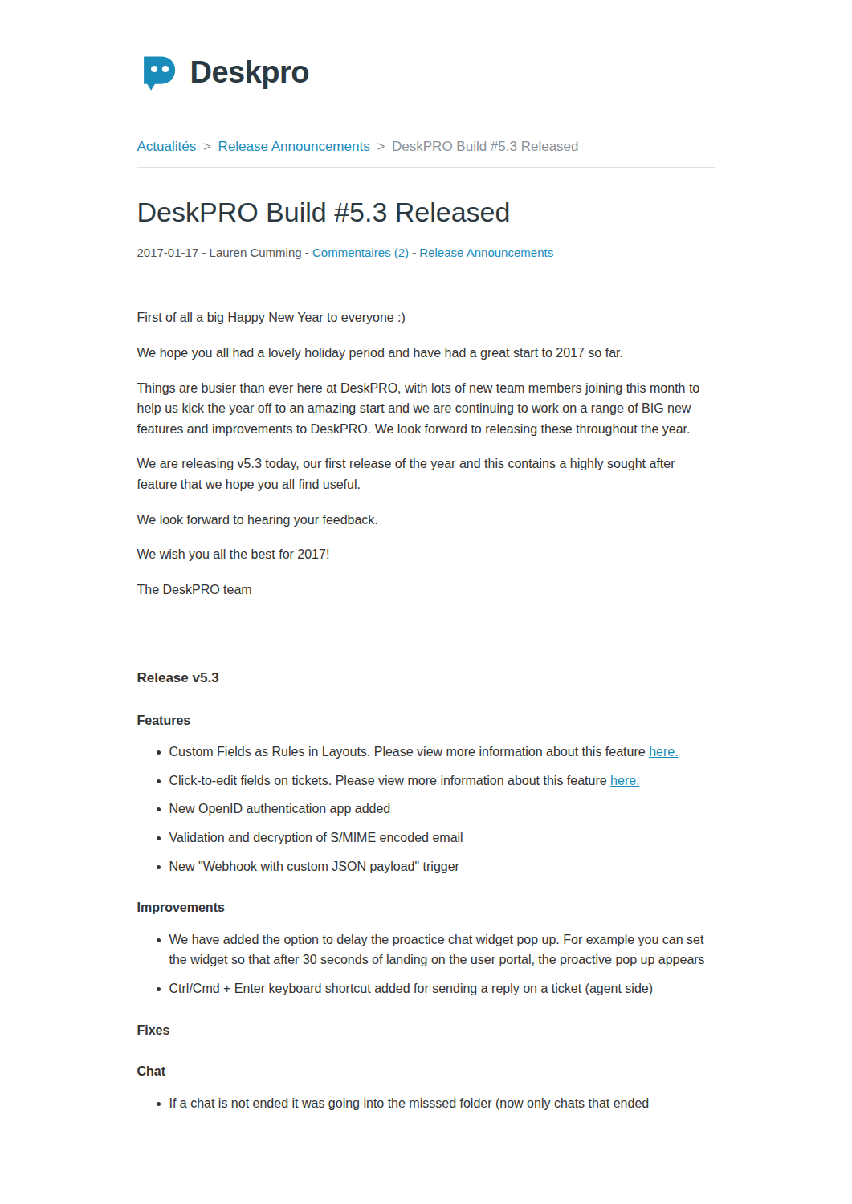Deskpro
Actualités > Release Announcements > DeskPRO Build #5.3 Released
DeskPRO Build #5.3 Released
2017-01-17 - Lauren Cumming - Commentaires (2) - Release Announcements
First of all a big Happy New Year to everyone :)
We hope you all had a lovely holiday period and have had a great start to 2017 so far.
Things are busier than ever here at DeskPRO, with lots of new team members joining this month to help us kick the year off to an amazing start and we are continuing to work on a range of BIG new features and improvements to DeskPRO. We look forward to releasing these throughout the year.
We are releasing v5.3 today, our first release of the year and this contains a highly sought after feature that we hope you all find useful.
We look forward to hearing your feedback.
We wish you all the best for 2017!
The DeskPRO team
Release v5.3
Features
Custom Fields as Rules in Layouts. Please view more information about this feature here.
Click-to-edit fields on tickets. Please view more information about this feature here.
New OpenID authentication app added
Validation and decryption of S/MIME encoded email
New "Webhook with custom JSON payload" trigger
Improvements
We have added the option to delay the proactice chat widget pop up. For example you can set the widget so that after 30 seconds of landing on the user portal, the proactive pop up appears
Ctrl/Cmd + Enter keyboard shortcut added for sending a reply on a ticket (agent side)
Fixes
Chat
If a chat is not ended it was going into the misssed folder (now only chats that ended